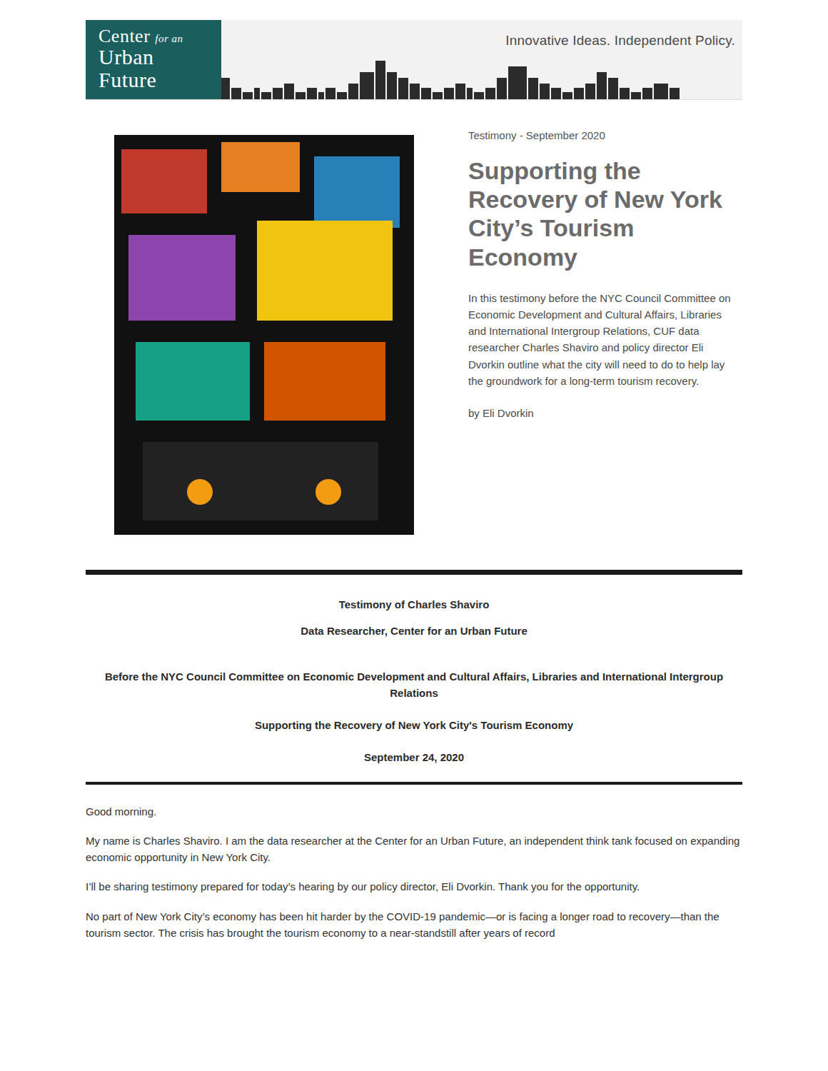Center for an
Urban
Future
Innovative Ideas. Independent Policy.
Testimony - September 2020
Supporting the Recovery of New York City’s Tourism Economy
In this testimony before the NYC Council Committee on Economic Development and Cultural Affairs, Libraries and International Intergroup Relations, CUF data researcher Charles Shaviro and policy director Eli Dvorkin outline what the city will need to do to help lay the groundwork for a long-term tourism recovery.
by Eli Dvorkin
Testimony of Charles Shaviro
Data Researcher, Center for an Urban Future
Before the NYC Council Committee on Economic Development and Cultural Affairs, Libraries and International Intergroup Relations
Supporting the Recovery of New York City's Tourism Economy
September 24, 2020
Good morning.
My name is Charles Shaviro. I am the data researcher at the Center for an Urban Future, an independent think tank focused on expanding economic opportunity in New York City.
I’ll be sharing testimony prepared for today’s hearing by our policy director, Eli Dvorkin. Thank you for the opportunity.
No part of New York City’s economy has been hit harder by the COVID-19 pandemic—or is facing a longer road to recovery—than the tourism sector. The crisis has brought the tourism economy to a near-standstill after years of record